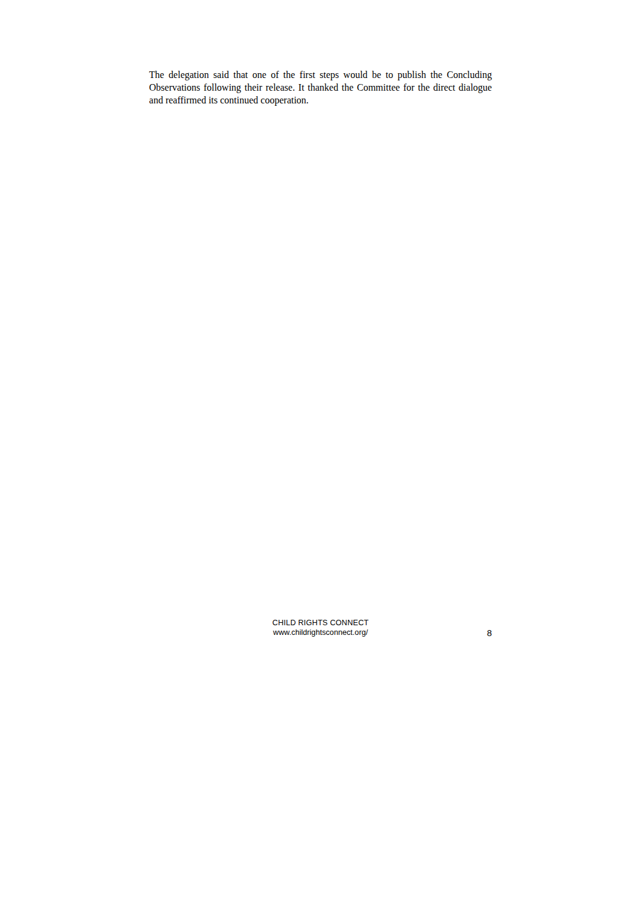The delegation said that one of the first steps would be to publish the Concluding Observations following their release. It thanked the Committee for the direct dialogue and reaffirmed its continued cooperation.
CHILD RIGHTS CONNECT
www.childrightsconnect.org/
8